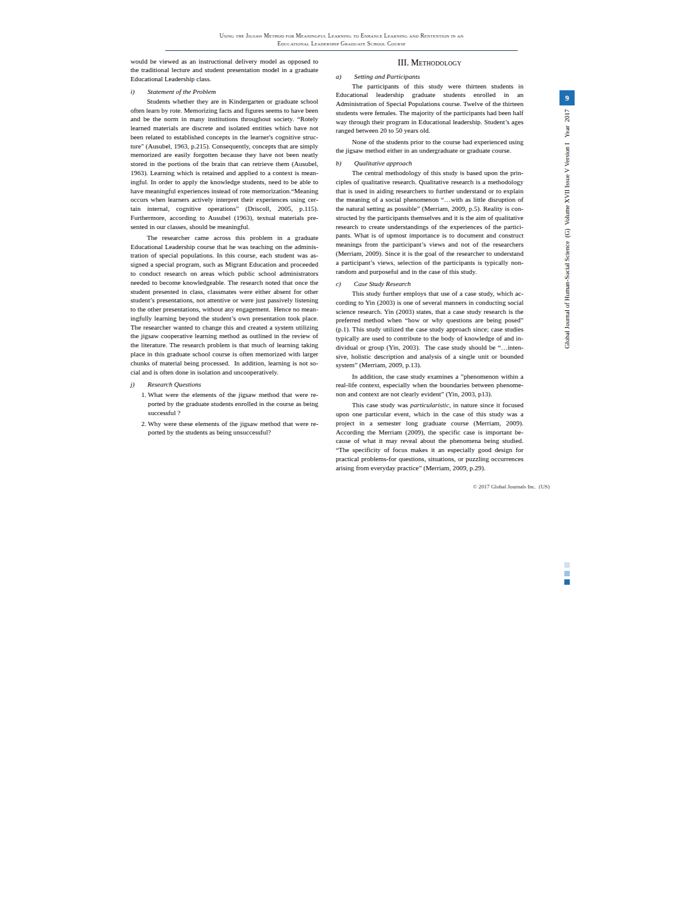Using the Jigsaw Method for Meaningful Learning to Enhance Learning and Rentention in an
Educational Leadership Graduate School Course
9
Global Journal of Human-Social Science (G) Volume XVII Issue V Version I Year 2017
would be viewed as an instructional delivery model as opposed to the traditional lecture and student presentation model in a graduate Educational Leadership class.
i) Statement of the Problem
Students whether they are in Kindergarten or graduate school often learn by rote. Memorizing facts and figures seems to have been and be the norm in many institutions throughout society. “Rotely learned materials are discrete and isolated entities which have not been related to established concepts in the learner's cognitive structure" (Ausubel, 1963, p.215). Consequently, concepts that are simply memorized are easily forgotten because they have not been neatly stored in the portions of the brain that can retrieve them (Ausubel, 1963). Learning which is retained and applied to a context is meaningful. In order to apply the knowledge students, need to be able to have meaningful experiences instead of rote memorization.“Meaning occurs when learners actively interpret their experiences using certain internal, cognitive operations” (Driscoll, 2005, p.115). Furthermore, according to Ausubel (1963), textual materials presented in our classes, should be meaningful.
The researcher came across this problem in a graduate Educational Leadership course that he was teaching on the administration of special populations. In this course, each student was assigned a special program, such as Migrant Education and proceeded to conduct research on areas which public school administrators needed to become knowledgeable. The research noted that once the student presented in class, classmates were either absent for other student’s presentations, not attentive or were just passively listening to the other presentations, without any engagement. Hence no meaningfully learning beyond the student’s own presentation took place. The researcher wanted to change this and created a system utilizing the jigsaw cooperative learning method as outlined in the review of the literature. The research problem is that much of learning taking place in this graduate school course is often memorized with larger chunks of material being processed. In addition, learning is not social and is often done in isolation and uncooperatively.
j) Research Questions
What were the elements of the jigsaw method that were reported by the graduate students enrolled in the course as being successful ?
Why were these elements of the jigsaw method that were reported by the students as being unsuccessful?
III. Methodology
a) Setting and Participants
The participants of this study were thirteen students in Educational leadership graduate students enrolled in an Administration of Special Populations course. Twelve of the thirteen students were females. The majority of the participants had been half way through their program in Educational leadership. Student’s ages ranged between 20 to 50 years old.
None of the students prior to the course had experienced using the jigsaw method either in an undergraduate or graduate course.
b) Qualitative approach
The central methodology of this study is based upon the principles of qualitative research. Qualitative research is a methodology that is used in aiding researchers to further understand or to explain the meaning of a social phenomenon “…with as little disruption of the natural setting as possible” (Merriam, 2009, p.5). Reality is constructed by the participants themselves and it is the aim of qualitative research to create understandings of the experiences of the participants. What is of upmost importance is to document and construct meanings from the participant’s views and not of the researchers (Merriam, 2009). Since it is the goal of the researcher to understand a participant’s views, selection of the participants is typically nonrandom and purposeful and in the case of this study.
c) Case Study Research
This study further employs that use of a case study, which according to Yin (2003) is one of several manners in conducting social science research. Yin (2003) states, that a case study research is the preferred method when “how or why questions are being posed” (p.1). This study utilized the case study approach since; case studies typically are used to contribute to the body of knowledge of and individual or group (Yin, 2003). The case study should be “…intensive, holistic description and analysis of a single unit or bounded system” (Merriam, 2009, p.13).
In addition, the case study examines a ”phenomenon within a real-life context, especially when the boundaries between phenomenon and context are not clearly evident” (Yin, 2003, p13).
This case study was particularistic, in nature since it focused upon one particular event, which in the case of this study was a project in a semester long graduate course (Merriam, 2009). According the Merriam (2009), the specific case is important because of what it may reveal about the phenomena being studied. “The specificity of focus makes it an especially good design for practical problems-for questions, situations, or puzzling occurrences arising from everyday practice” (Merriam, 2009, p.29).
© 2017 Global Journals Inc. (US)